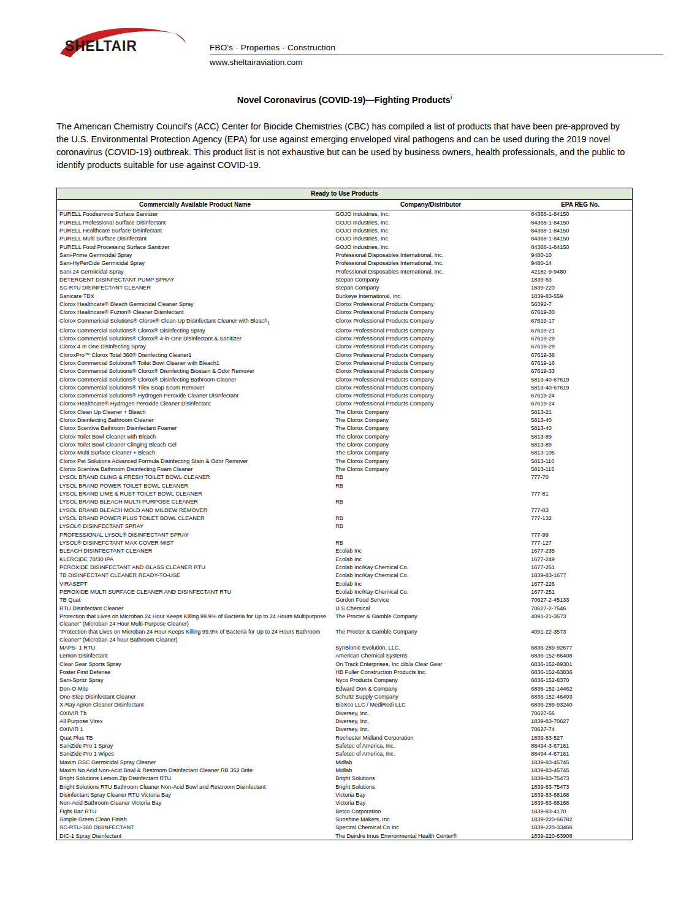SHELTAIR
FBO’s · Properties · Construction
www.sheltairaviation.com
Novel Coronavirus (COVID-19)—Fighting Productsi
The American Chemistry Council's (ACC) Center for Biocide Chemistries (CBC) has compiled a list of products that have been pre-approved by the U.S. Environmental Protection Agency (EPA) for use against emerging enveloped viral pathogens and can be used during the 2019 novel coronavirus (COVID-19) outbreak. This product list is not exhaustive but can be used by business owners, health professionals, and the public to identify products suitable for use against COVID-19.
| Ready to Use Products |
| --- |
| Commercially Available Product Name | Company/Distributor | EPA REG No. |
| PURELL Foodservice Surface Sanitizer | GOJO Industries, Inc. | 84368-1-84150 |
| PURELL Professional Surface Disinfectant | GOJO Industries, Inc. | 84368-1-84150 |
| PURELL Healthcare Surface Disinfectant | GOJO Industries, Inc. | 84368-1-84150 |
| PURELL Multi Surface Disinfectant | GOJO Industries, Inc. | 84368-1-84150 |
| PURELL Food Processing Surface Sanitizer | GOJO Industries, Inc. | 84368-1-84150 |
| Sani-Prime Germicidal Spray | Professional Disposables International, Inc. | 9480-10 |
| Sani-HyPerCide Germicidal Spray | Professional Disposables International, Inc. | 9480-14 |
| Sani-24 Germicidal Spray | Professional Disposables International, Inc. | 42182-9-9480 |
| DETERGENT DISINFECTANT PUMP SPRAY | Stepan Company | 1839-83 |
| SC-RTU DISINFECTANT CLEANER | Stepan Company | 1839-220 |
| Sanicare TBX | Buckeye International, Inc. | 1839-83-559 |
| Clorox Healthcare® Bleach Germicidal Cleaner Spray | Clorox Professional Products Company | 56392-7 |
| Clorox Healthcare® Fuzion® Cleaner Disinfectant | Clorox Professional Products Company | 67619-30 |
| Clorox Commericial Solutions® Clorox® Clean-Up Disinfectant Cleaner with Bleach 1 | Clorox Professional Products Company | 67619-17 |
| Clorox Commercial Solutions® Clorox® Disinfecting Spray | Clorox Professional Products Company | 67619-21 |
| Clorox Commercial Solutions® Clorox® 4-in-One Disinfectant & Sanitizer | Clorox Professional Products Company | 67619-29 |
| Clorox 4 In One Disinfecting Spray | Clorox Professional Products Company | 67619-29 |
| CloroxPro™ Clorox Total 360® Disinfecting Cleaner1 | Clorox Professional Products Company | 67619-38 |
| Clorox Commercial Solutions® Toilet Bowl Cleaner with Bleach1 | Clorox Professional Products Company | 67619-16 |
| Clorox Commercial Solutions® Clorox® Disinfecting Biostain & Odor Remover | Clorox Professional Products Company | 67619-33 |
| Clorox Commercial Solutions® Clorox® Disinfecting Bathroom Cleaner | Clorox Professional Products Company | 5813-40-67619 |
| Clorox Commercial Solutions® Tilex Soap Scum Remover | Clorox Professional Products Company | 5813-40-67619 |
| Clorox Commercial Solutions® Hydrogen Peroxide Cleaner Disinfectant | Clorox Professional Products Company | 67619-24 |
| Clorox Healthcare® Hydrogen Peroxide Cleaner Disinfectant | Clorox Professional Products Company | 67619-24 |
| Clorox Clean Up Cleaner + Bleach | The Clorox Company | 5813-21 |
| Clorox Disinfecting Bathroom Cleaner | The Clorox Company | 5813-40 |
| Clorox Scentiva Bathroom Disinfectant Foamer | The Clorox Company | 5813-40 |
| Clorox Toilet Bowl Cleaner with Bleach | The Clorox Company | 5813-89 |
| Clorox Toilet Bowl Cleaner Clinging Bleach Gel | The Clorox Company | 5813-89 |
| Clorox Multi Surface Cleaner + Bleach | The Clorox Company | 5813-105 |
| Clorox Pet Solutions Advanced Formula Disinfecting Stain & Odor Remover | The Clorox Company | 5813-110 |
| Clorox Scentiva Bathroom Disinfecting Foam Cleaner | The Clorox Company | 5813-115 |
| LYSOL BRAND CLING & FRESH TOILET BOWL CLEANER | RB | 777-70 |
| LYSOL BRAND POWER TOILET BOWL CLEANER | RB | |
| LYSOL BRAND LIME & RUST TOILET BOWL CLEANER | | 777-81 |
| LYSOL BRAND BLEACH MULTI-PURPOSE CLEANER | RB | |
| LYSOL BRAND BLEACH MOLD AND MILDEW REMOVER | | 777-83 |
| LYSOL BRAND POWER PLUS TOILET BOWL CLEANER | RB | 777-132 |
| LYSOL® DISINFECTANT SPRAY | RB | |
| PROFESSIONAL LYSOL® DISINFECTANT SPRAY | | 777-99 |
| LYSOL® DISINEFCTANT MAX COVER MIST | RB | 777-127 |
| BLEACH DISINFECTANT CLEANER | Ecolab Inc | 1677-235 |
| KLERCIDE 70/30 IPA | Ecolab Inc | 1677-249 |
| PEROXIDE DISINFECTANT AND GLASS CLEANER RTU | Ecolab Inc/Kay Chemical Co. | 1677-251 |
| TB DISINFECTANT CLEANER READY-TO-USE | Ecolab Inc/Kay Chemical Co. | 1839-83-1677 |
| VIRASEPT | Ecolab Inc | 1677-226 |
| PEROXIDE MULTI SURFACE CLEANER AND DISINFECTANT RTU | Ecolab Inc/Kay Chemical Co. | 1677-251 |
| TB Quat | Gordon Food Service | 70627-2-45133 |
| RTU Disinfectant Cleaner | U S Chemical | 70627-2-7546 |
| Protection that Lives on Microban 24 Hour Keeps Killing 99.9% of Bacteria for Up to 24 Hours Multipurpose Cleaner” (Microban 24 Hour Multi-Purpose Cleaner) | The Procter & Gamble Company | 4091-21-3573 |
| “Protection that Lives on Microban 24 Hour Keeps Killing 99.9% of Bacteria for Up to 24 Hours Bathroom Cleaner” (Microban 24 hour Bathroom Cleaner) | The Procter & Gamble Company | 4091-22-3573 |
| MAPS- 1 RTU | SynBionic Evolution, LLC. | 6836-289-92677 |
| Lemon Disinfectant | American Chemical Systems | 6836-152-86408 |
| Clear Gear Sports Spray | On Track Enterprises, Inc d/b/a Clear Gear | 6836-152-89301 |
| Foster First Defense | HB Fuller Construction Products Inc. | 6836-152-63836 |
| Sani-Spritz Spray | Nyco Products Company | 6836-152-8370 |
| Don-O-Mite | Edward Don & Company | 6836-152-14462 |
| One-Step Disinfectant Cleaner | Schultz Supply Company | 6836-152-46493 |
| X-Ray Apron Cleaner Disinfectant | BioXco LLC / MediRedi LLC | 6836-289-93240 |
| OXIVIR Tb | Diversey, Inc. | 70627-56 |
| All Purpose Virex | Diversey, Inc. | 1839-83-70627 |
| OXIVIR 1 | Diversey, Inc. | 70627-74 |
| Quat Plus TB | Rochester Midland Corporation | 1839-83-527 |
| SaniZide Pro 1 Spray | Safetec of America, Inc. | 88494-3-67161 |
| SaniZide Pro 1 Wipes | Safetec of America, Inc. | 88494-4-67161 |
| Maxim GSC Germicidal Spray Cleaner | Midlab | 1839-83-45745 |
| Maxim No Acid Non-Acid Bowl & Restroom Disinfectant Cleaner RB 352 Brite | Midlab | 1839-83-45745 |
| Bright Solutions Lemon Zip Disinfectant RTU | Bright Solutions | 1839-83-75473 |
| Bright Solutions RTU Bathroom Cleaner Non-Acid Bowl and Restroom Disinfectant | Bright Solutions | 1839-83-75473 |
| Disinfectant Spray Cleaner RTU Victoria Bay | Victoria Bay | 1839-83-68168 |
| Non-Acid Bathroom Cleaner Victoria Bay | Victoria Bay | 1839-83-68168 |
| Fight Bac RTU | Betco Corporation | 1839-83-4170 |
| Simple Green Clean Finish | Sunshine Makers, Inc | 1839-220-56782 |
| SC-RTU-360 DISINFECTANT | Spectral Chemical Co Inc | 1839-220-33466 |
| DIC-1 Spray Disinfectant | The Deirdre Imus Environmental Health Center® | 1839-220-83908 |